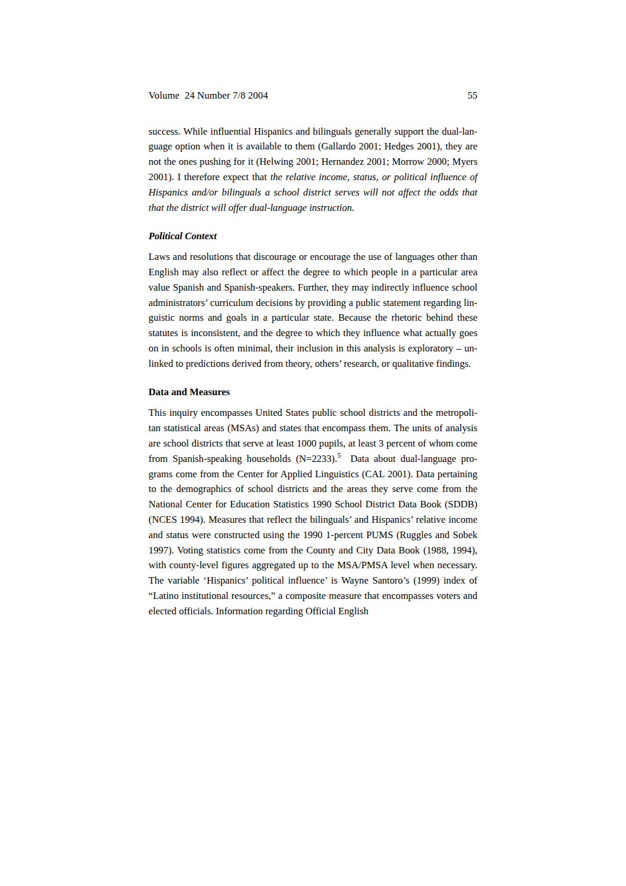Volume 24 Number 7/8 2004 55
success. While influential Hispanics and bilinguals generally support the dual-language option when it is available to them (Gallardo 2001; Hedges 2001), they are not the ones pushing for it (Helwing 2001; Hernandez 2001; Morrow 2000; Myers 2001). I therefore expect that the relative income, status, or political influence of Hispanics and/or bilinguals a school district serves will not affect the odds that that the district will offer dual-language instruction.
Political Context
Laws and resolutions that discourage or encourage the use of languages other than English may also reflect or affect the degree to which people in a particular area value Spanish and Spanish-speakers. Further, they may indirectly influence school administrators’ curriculum decisions by providing a public statement regarding linguistic norms and goals in a particular state. Because the rhetoric behind these statutes is inconsistent, and the degree to which they influence what actually goes on in schools is often minimal, their inclusion in this analysis is exploratory – unlinked to predictions derived from theory, others’ research, or qualitative findings.
Data and Measures
This inquiry encompasses United States public school districts and the metropolitan statistical areas (MSAs) and states that encompass them. The units of analysis are school districts that serve at least 1000 pupils, at least 3 percent of whom come from Spanish-speaking households (N=2233).5 Data about dual-language programs come from the Center for Applied Linguistics (CAL 2001). Data pertaining to the demographics of school districts and the areas they serve come from the National Center for Education Statistics 1990 School District Data Book (SDDB) (NCES 1994). Measures that reflect the bilinguals’ and Hispanics’ relative income and status were constructed using the 1990 1-percent PUMS (Ruggles and Sobek 1997). Voting statistics come from the County and City Data Book (1988, 1994), with county-level figures aggregated up to the MSA/PMSA level when necessary. The variable ‘Hispanics’ political influence’ is Wayne Santoro’s (1999) index of “Latino institutional resources,” a composite measure that encompasses voters and elected officials. Information regarding Official English